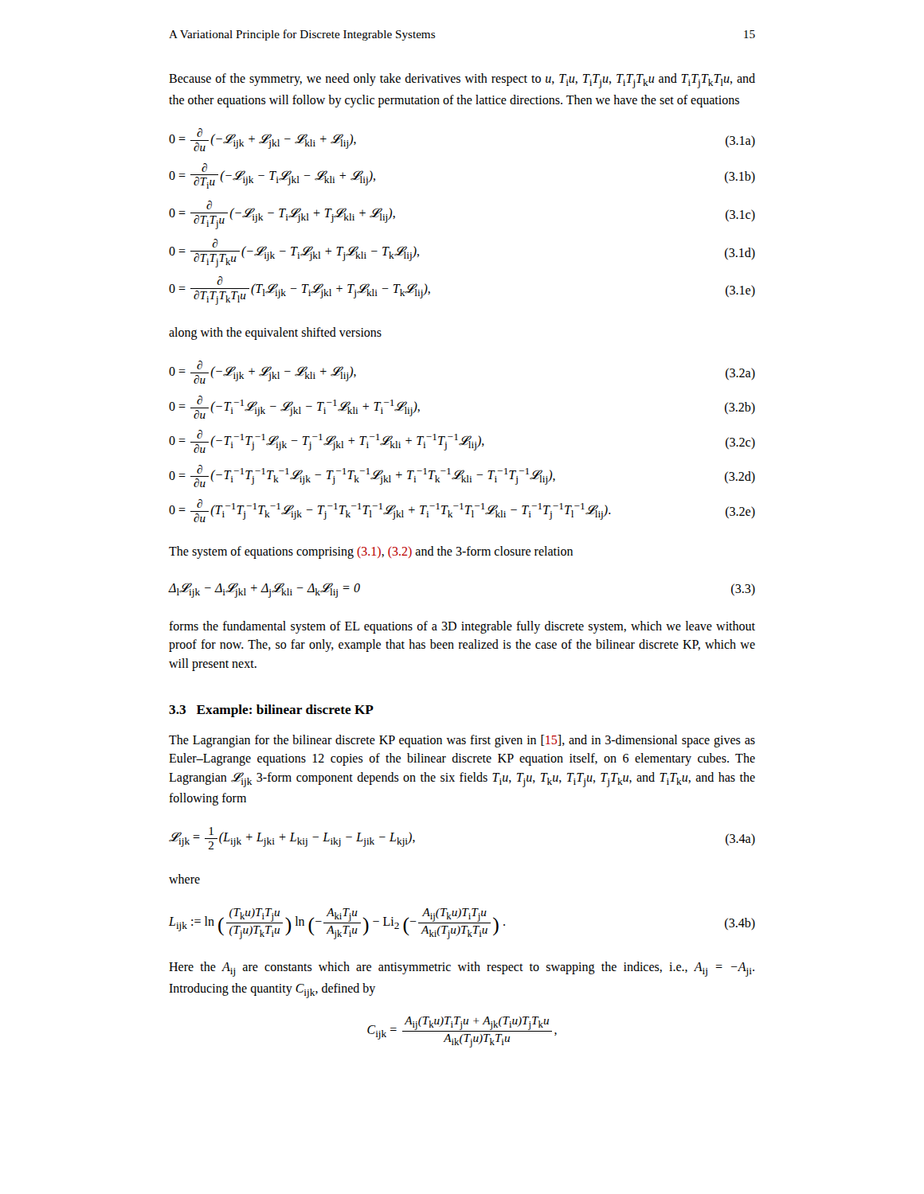A Variational Principle for Discrete Integrable Systems 15
Because of the symmetry, we need only take derivatives with respect to u, Tiu, TiTju, TiTjTku and TiTjTkTlu, and the other equations will follow by cyclic permutation of the lattice directions. Then we have the set of equations
| 0 = ∂ ∂ u (−𝓛 ijk + 𝓛 jkl − 𝓛 kli + 𝓛 lij ) , | (3.1a) |
| 0 = ∂ ∂ T i u (−𝓛 ijk − T i 𝓛 jkl − 𝓛 kli + 𝓛 lij ) , | (3.1b) |
| 0 = ∂ ∂ T i T j u (−𝓛 ijk − T i 𝓛 jkl + T j 𝓛 kli + 𝓛 lij ) , | (3.1c) |
| 0 = ∂ ∂ T i T j T k u (−𝓛 ijk − T i 𝓛 jkl + T j 𝓛 kli − T k 𝓛 lij ) , | (3.1d) |
| 0 = ∂ ∂ T i T j T k T l u (T l 𝓛 ijk − T i 𝓛 jkl + T j 𝓛 kli − T k 𝓛 lij ) , | (3.1e) |
along with the equivalent shifted versions
| 0 = ∂ ∂ u (−𝓛 ijk + 𝓛 jkl − 𝓛 kli + 𝓛 lij ) , | (3.2a) |
| 0 = ∂ ∂ u (−T i −1 𝓛 ijk − 𝓛 jkl − T i −1 𝓛 kli + T i −1 𝓛 lij ) , | (3.2b) |
| 0 = ∂ ∂ u (−T i −1 T j −1 𝓛 ijk − T j −1 𝓛 jkl + T i −1 𝓛 kli + T i −1 T j −1 𝓛 lij ) , | (3.2c) |
| 0 = ∂ ∂ u (−T i −1 T j −1 T k −1 𝓛 ijk − T j −1 T k −1 𝓛 jkl + T i −1 T k −1 𝓛 kli − T i −1 T j −1 𝓛 lij ) , | (3.2d) |
| 0 = ∂ ∂ u (T i −1 T j −1 T k −1 𝓛 ijk − T j −1 T k −1 T l −1 𝓛 jkl + T i −1 T k −1 T l −1 𝓛 kli − T i −1 T j −1 T l −1 𝓛 lij ) . | (3.2e) |
The system of equations comprising (3.1), (3.2) and the 3-form closure relation
| Δ l 𝓛 ijk − Δ i 𝓛 jkl + Δ j 𝓛 kli − Δ k 𝓛 lij = 0 | (3.3) |
forms the fundamental system of EL equations of a 3D integrable fully discrete system, which we leave without proof for now. The, so far only, example that has been realized is the case of the bilinear discrete KP, which we will present next.
3.3 Example: bilinear discrete KP
The Lagrangian for the bilinear discrete KP equation was first given in [15], and in 3-dimensional space gives as Euler–Lagrange equations 12 copies of the bilinear discrete KP equation itself, on 6 elementary cubes. The Lagrangian 𝓛ijk 3-form component depends on the six fields Tiu, Tju, Tku, TiTju, TjTku, and TiTku, and has the following form
| 𝓛 ijk = 1 2 (L ijk + L jki + L kij − L ikj − L jik − L kji ) , | (3.4a) |
where
| L ijk := ln ( (T k u)T i T j u (T j u)T k T i u ) ln ( − A ki T j u A jk T i u ) − Li 2 ( − A ij (T k u)T i T j u A ki (T j u)T k T i u ) . | (3.4b) |
Here the Aij are constants which are antisymmetric with respect to swapping the indices, i.e., Aij = −Aji. Introducing the quantity Cijk, defined by
Cijk = Aij(Tku)TiTju + Ajk(Tiu)TjTku Aik(Tju)TkTiu,